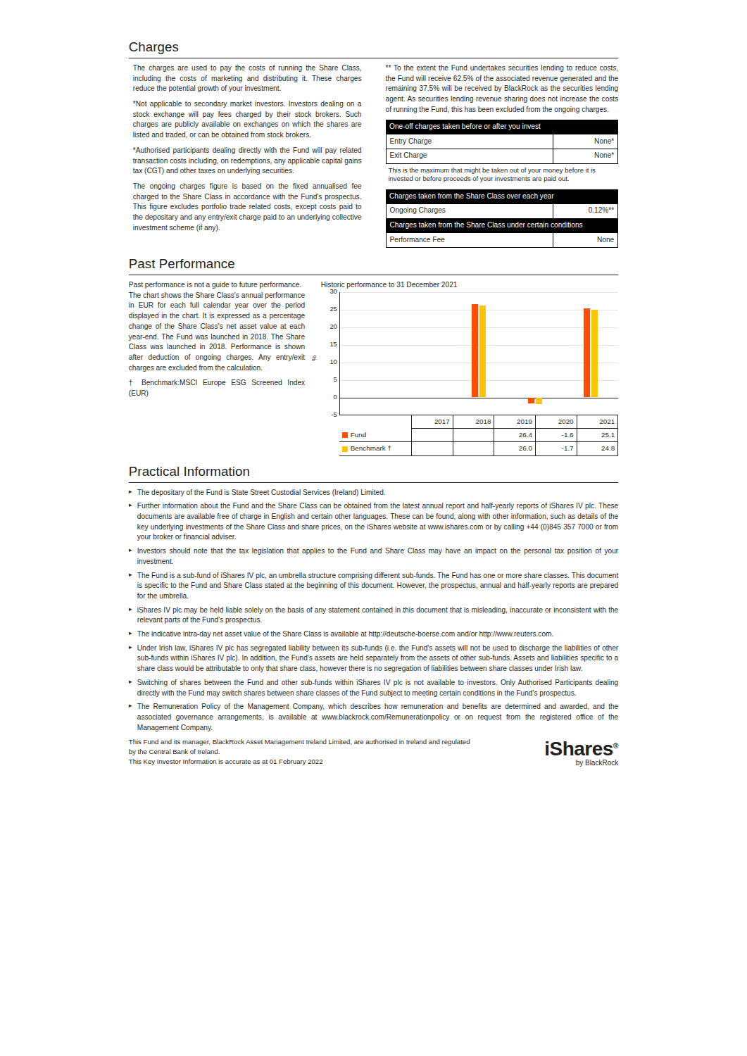Charges
The charges are used to pay the costs of running the Share Class, including the costs of marketing and distributing it. These charges reduce the potential growth of your investment.
*Not applicable to secondary market investors. Investors dealing on a stock exchange will pay fees charged by their stock brokers. Such charges are publicly available on exchanges on which the shares are listed and traded, or can be obtained from stock brokers.
*Authorised participants dealing directly with the Fund will pay related transaction costs including, on redemptions, any applicable capital gains tax (CGT) and other taxes on underlying securities.
The ongoing charges figure is based on the fixed annualised fee charged to the Share Class in accordance with the Fund's prospectus. This figure excludes portfolio trade related costs, except costs paid to the depositary and any entry/exit charge paid to an underlying collective investment scheme (if any).
** To the extent the Fund undertakes securities lending to reduce costs, the Fund will receive 62.5% of the associated revenue generated and the remaining 37.5% will be received by BlackRock as the securities lending agent. As securities lending revenue sharing does not increase the costs of running the Fund, this has been excluded from the ongoing charges.
| One-off charges taken before or after you invest |
| Entry Charge | None* |
| Exit Charge | None* |
This is the maximum that might be taken out of your money before it is invested or before proceeds of your investments are paid out.
| Charges taken from the Share Class over each year |
| Ongoing Charges | 0.12%** |
| Charges taken from the Share Class under certain conditions |
| Performance Fee | None |
Past Performance
Past performance is not a guide to future performance.
The chart shows the Share Class's annual performance in EUR for each full calendar year over the period displayed in the chart. It is expressed as a percentage change of the Share Class's net asset value at each year-end. The Fund was launched in 2018. The Share Class was launched in 2018. Performance is shown after deduction of ongoing charges. Any entry/exit charges are excluded from the calculation.
† Benchmark:MSCI Europe ESG Screened Index (EUR)
Historic performance to 31 December 2021
%
30
25
20
15
10
5
0
-5
| | 2017 | 2018 | 2019 | 2020 | 2021 |
| Fund | | | 26.4 | -1.6 | 25.1 |
| Benchmark † | | | 26.0 | -1.7 | 24.8 |
Practical Information
The depositary of the Fund is State Street Custodial Services (Ireland) Limited.
Further information about the Fund and the Share Class can be obtained from the latest annual report and half-yearly reports of iShares IV plc. These documents are available free of charge in English and certain other languages. These can be found, along with other information, such as details of the key underlying investments of the Share Class and share prices, on the iShares website at www.ishares.com or by calling +44 (0)845 357 7000 or from your broker or financial adviser.
Investors should note that the tax legislation that applies to the Fund and Share Class may have an impact on the personal tax position of your investment.
The Fund is a sub-fund of iShares IV plc, an umbrella structure comprising different sub-funds. The Fund has one or more share classes. This document is specific to the Fund and Share Class stated at the beginning of this document. However, the prospectus, annual and half-yearly reports are prepared for the umbrella.
iShares IV plc may be held liable solely on the basis of any statement contained in this document that is misleading, inaccurate or inconsistent with the relevant parts of the Fund's prospectus.
The indicative intra-day net asset value of the Share Class is available at http://deutsche-boerse.com and/or http://www.reuters.com.
Under Irish law, iShares IV plc has segregated liability between its sub-funds (i.e. the Fund's assets will not be used to discharge the liabilities of other sub-funds within iShares IV plc). In addition, the Fund's assets are held separately from the assets of other sub-funds. Assets and liabilities specific to a share class would be attributable to only that share class, however there is no segregation of liabilities between share classes under Irish law.
Switching of shares between the Fund and other sub-funds within iShares IV plc is not available to investors. Only Authorised Participants dealing directly with the Fund may switch shares between share classes of the Fund subject to meeting certain conditions in the Fund's prospectus.
The Remuneration Policy of the Management Company, which describes how remuneration and benefits are determined and awarded, and the associated governance arrangements, is available at www.blackrock.com/Remunerationpolicy or on request from the registered office of the Management Company.
This Fund and its manager, BlackRock Asset Management Ireland Limited, are authorised in Ireland and regulated by the Central Bank of Ireland.
This Key Investor Information is accurate as at 01 February 2022
iShares®
by BlackRock